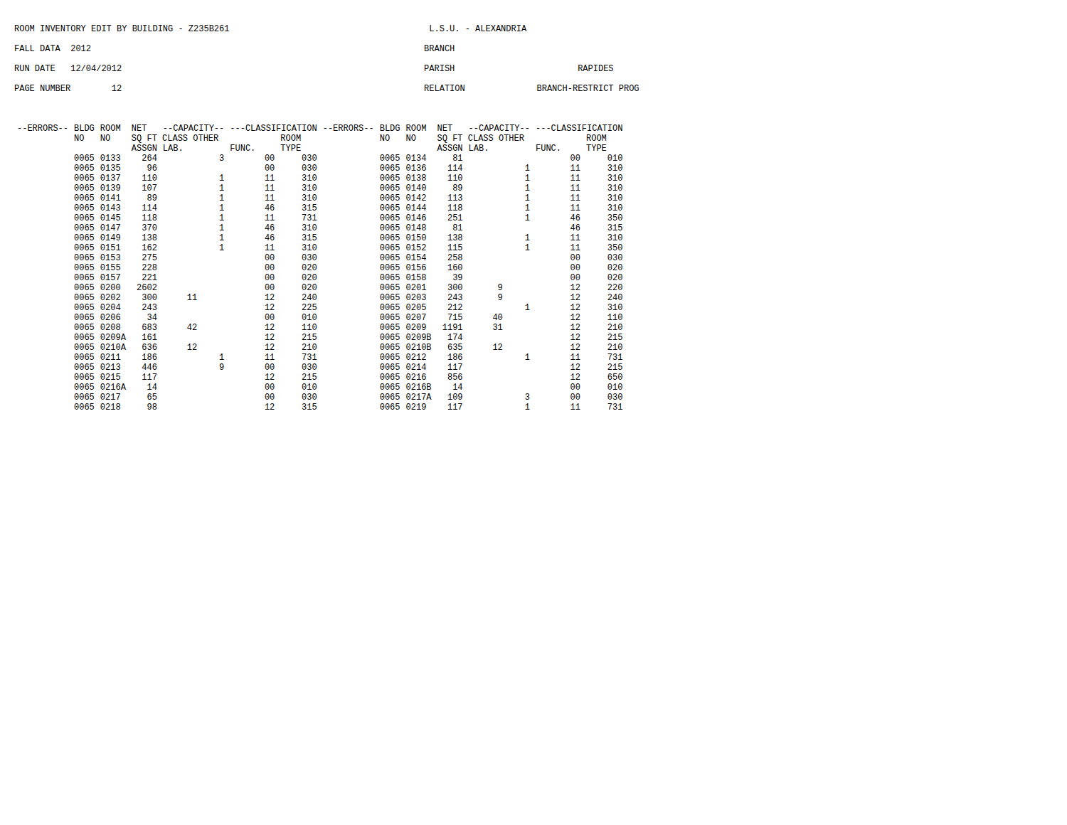ROOM INVENTORY EDIT BY BUILDING - Z235B261 L.S.U. - ALEXANDRIA
FALL DATA 2012 BRANCH
RUN DATE 12/04/2012 PARISH RAPIDES
PAGE NUMBER 12 RELATION BRANCH-RESTRICT PROG
| --ERRORS-- | BLDG | ROOM | NET | --CAPACITY-- | ---CLASSIFICATION | --ERRORS-- | BLDG | ROOM | NET | --CAPACITY-- | ---CLASSIFICATION |
| --- | --- | --- | --- | --- | --- | --- | --- | --- | --- | --- | --- |
| | NO | NO | SQ FT CLASS OTHER | | ROOM | | NO | NO | SQ FT CLASS OTHER | | ROOM |
| | | | ASSGN | LAB. | FUNC. | TYPE | | | | ASSGN | LAB. | FUNC. | TYPE |
| | 0065 | 0133 | 264 | | 3 | 00 | 030 | | 0065 | 0134 | 81 | | | 00 | 010 |
| | 0065 | 0135 | 96 | | | 00 | 030 | | 0065 | 0136 | 114 | | 1 | 11 | 310 |
| | 0065 | 0137 | 110 | | 1 | 11 | 310 | | 0065 | 0138 | 110 | | 1 | 11 | 310 |
| | 0065 | 0139 | 107 | | 1 | 11 | 310 | | 0065 | 0140 | 89 | | 1 | 11 | 310 |
| | 0065 | 0141 | 89 | | 1 | 11 | 310 | | 0065 | 0142 | 113 | | 1 | 11 | 310 |
| | 0065 | 0143 | 114 | | 1 | 46 | 315 | | 0065 | 0144 | 118 | | 1 | 11 | 310 |
| | 0065 | 0145 | 118 | | 1 | 11 | 731 | | 0065 | 0146 | 251 | | 1 | 46 | 350 |
| | 0065 | 0147 | 370 | | 1 | 46 | 310 | | 0065 | 0148 | 81 | | | 46 | 315 |
| | 0065 | 0149 | 138 | | 1 | 46 | 315 | | 0065 | 0150 | 138 | | 1 | 11 | 310 |
| | 0065 | 0151 | 162 | | 1 | 11 | 310 | | 0065 | 0152 | 115 | | 1 | 11 | 350 |
| | 0065 | 0153 | 275 | | | 00 | 030 | | 0065 | 0154 | 258 | | | 00 | 030 |
| | 0065 | 0155 | 228 | | | 00 | 020 | | 0065 | 0156 | 160 | | | 00 | 020 |
| | 0065 | 0157 | 221 | | | 00 | 020 | | 0065 | 0158 | 39 | | | 00 | 020 |
| | 0065 | 0200 | 2602 | | | 00 | 020 | | 0065 | 0201 | 300 | 9 | | 12 | 220 |
| | 0065 | 0202 | 300 | 11 | | 12 | 240 | | 0065 | 0203 | 243 | 9 | | 12 | 240 |
| | 0065 | 0204 | 243 | | | 12 | 225 | | 0065 | 0205 | 212 | | 1 | 12 | 310 |
| | 0065 | 0206 | 34 | | | 00 | 010 | | 0065 | 0207 | 715 | 40 | | 12 | 110 |
| | 0065 | 0208 | 683 | 42 | | 12 | 110 | | 0065 | 0209 | 1191 | 31 | | 12 | 210 |
| | 0065 | 0209A | 161 | | | 12 | 215 | | 0065 | 0209B | 174 | | | 12 | 215 |
| | 0065 | 0210A | 636 | 12 | | 12 | 210 | | 0065 | 0210B | 635 | 12 | | 12 | 210 |
| | 0065 | 0211 | 186 | | 1 | 11 | 731 | | 0065 | 0212 | 186 | | 1 | 11 | 731 |
| | 0065 | 0213 | 446 | | 9 | 00 | 030 | | 0065 | 0214 | 117 | | | 12 | 215 |
| | 0065 | 0215 | 117 | | | 12 | 215 | | 0065 | 0216 | 856 | | | 12 | 650 |
| | 0065 | 0216A | 14 | | | 00 | 010 | | 0065 | 0216B | 14 | | | 00 | 010 |
| | 0065 | 0217 | 65 | | | 00 | 030 | | 0065 | 0217A | 109 | | 3 | 00 | 030 |
| | 0065 | 0218 | 98 | | | 12 | 315 | | 0065 | 0219 | 117 | | 1 | 11 | 731 |